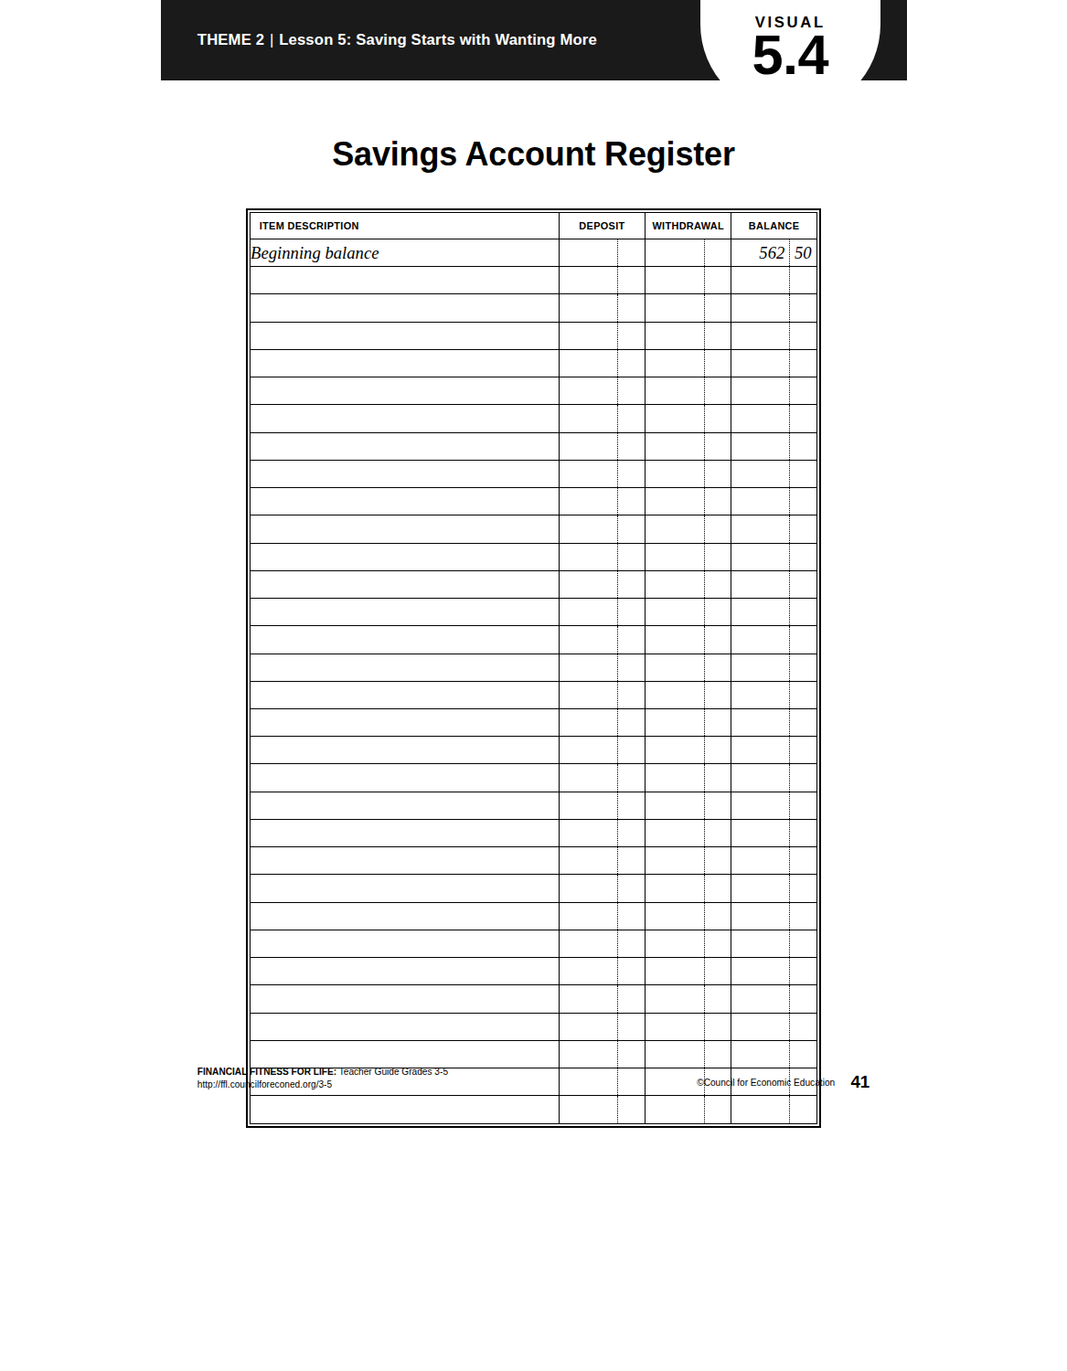THEME 2|Lesson 5: Saving Starts with Wanting More
VISUAL
5.4
Savings Account Register
| ITEM DESCRIPTION | DEPOSIT | WITHDRAWAL | BALANCE |
| --- | --- | --- | --- |
| Beginning balance | | | 562 50 |
FINANCIAL FITNESS FOR LIFE: Teacher Guide Grades 3-5
http://ffl.councilforeconed.org/3-5
©Council for Economic Education
41